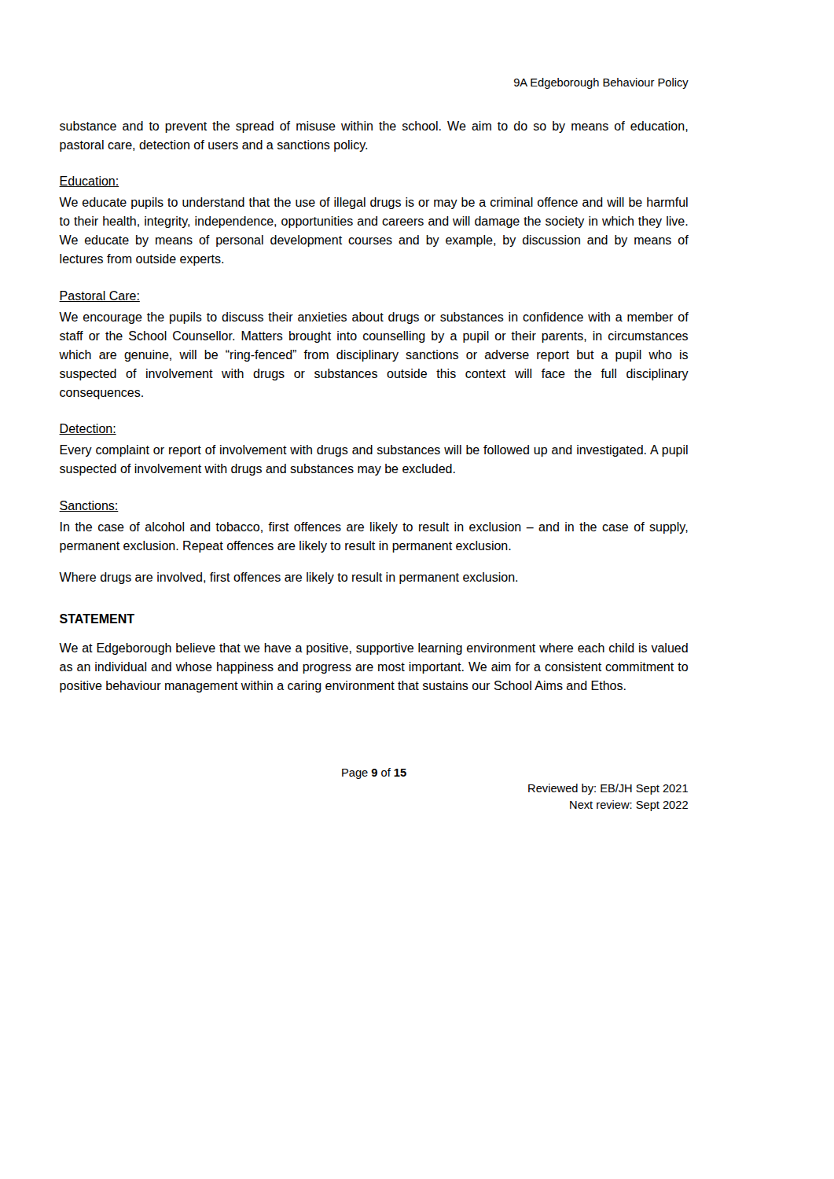9A Edgeborough Behaviour Policy
substance and to prevent the spread of misuse within the school. We aim to do so by means of education, pastoral care, detection of users and a sanctions policy.
Education:
We educate pupils to understand that the use of illegal drugs is or may be a criminal offence and will be harmful to their health, integrity, independence, opportunities and careers and will damage the society in which they live. We educate by means of personal development courses and by example, by discussion and by means of lectures from outside experts.
Pastoral Care:
We encourage the pupils to discuss their anxieties about drugs or substances in confidence with a member of staff or the School Counsellor. Matters brought into counselling by a pupil or their parents, in circumstances which are genuine, will be “ring-fenced” from disciplinary sanctions or adverse report but a pupil who is suspected of involvement with drugs or substances outside this context will face the full disciplinary consequences.
Detection:
Every complaint or report of involvement with drugs and substances will be followed up and investigated. A pupil suspected of involvement with drugs and substances may be excluded.
Sanctions:
In the case of alcohol and tobacco, first offences are likely to result in exclusion – and in the case of supply, permanent exclusion. Repeat offences are likely to result in permanent exclusion.
Where drugs are involved, first offences are likely to result in permanent exclusion.
Statement
We at Edgeborough believe that we have a positive, supportive learning environment where each child is valued as an individual and whose happiness and progress are most important. We aim for a consistent commitment to positive behaviour management within a caring environment that sustains our School Aims and Ethos.
Page 9 of 15
Reviewed by: EB/JH Sept 2021
Next review: Sept 2022